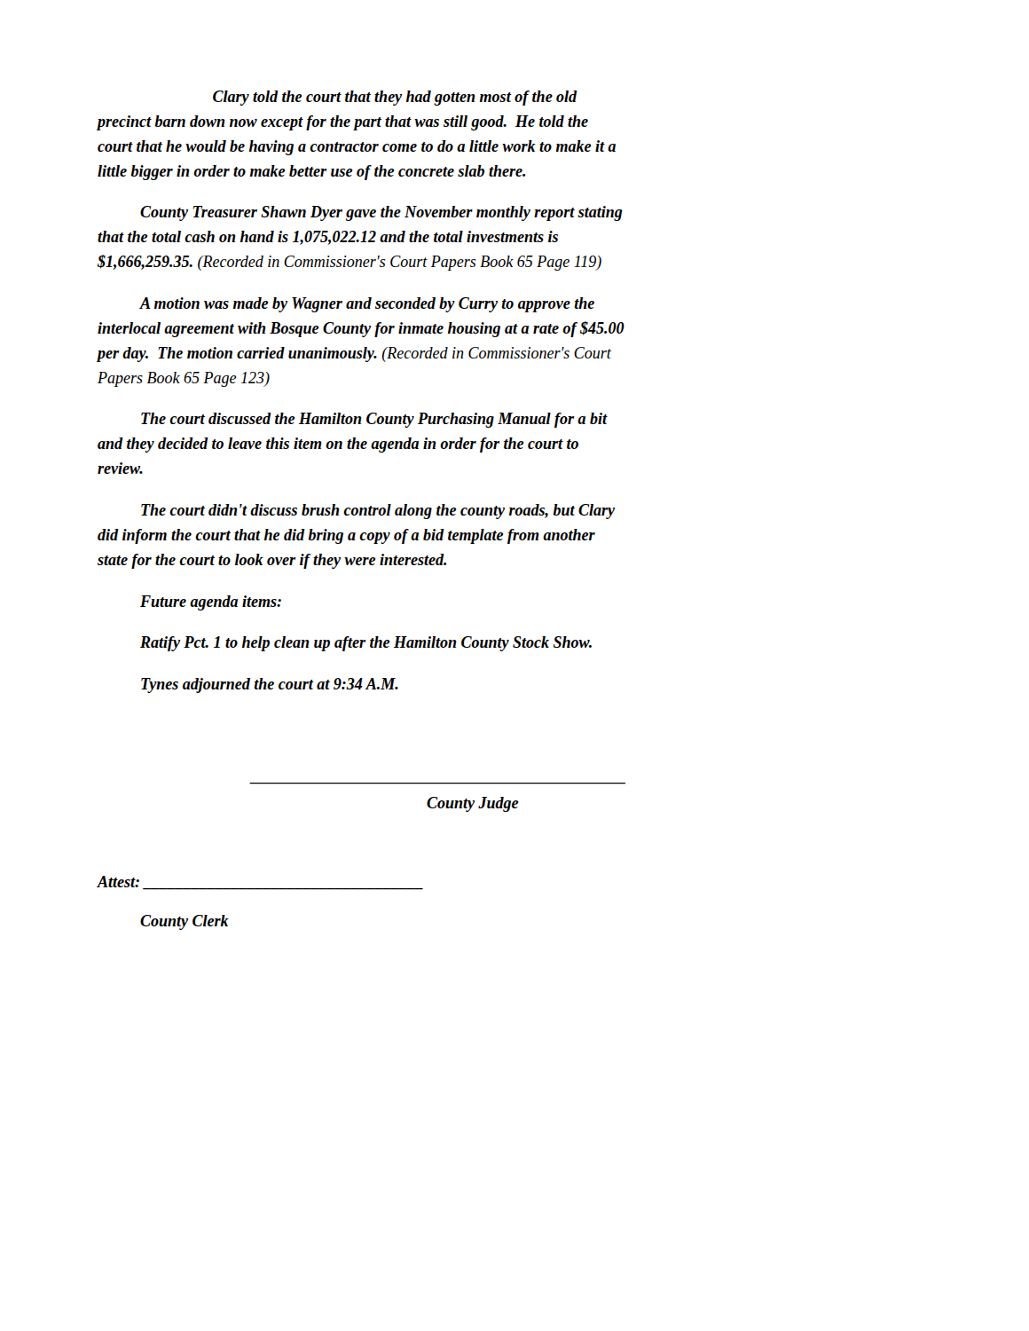Clary told the court that they had gotten most of the old precinct barn down now except for the part that was still good. He told the court that he would be having a contractor come to do a little work to make it a little bigger in order to make better use of the concrete slab there.
County Treasurer Shawn Dyer gave the November monthly report stating that the total cash on hand is 1,075,022.12 and the total investments is $1,666,259.35. (Recorded in Commissioner's Court Papers Book 65 Page 119)
A motion was made by Wagner and seconded by Curry to approve the interlocal agreement with Bosque County for inmate housing at a rate of $45.00 per day. The motion carried unanimously. (Recorded in Commissioner's Court Papers Book 65 Page 123)
The court discussed the Hamilton County Purchasing Manual for a bit and they decided to leave this item on the agenda in order for the court to review.
The court didn't discuss brush control along the county roads, but Clary did inform the court that he did bring a copy of a bid template from another state for the court to look over if they were interested.
Future agenda items:
Ratify Pct. 1 to help clean up after the Hamilton County Stock Show.
Tynes adjourned the court at 9:34 A.M.
_______________________________________________
County Judge
Attest: ___________________________________
County Clerk